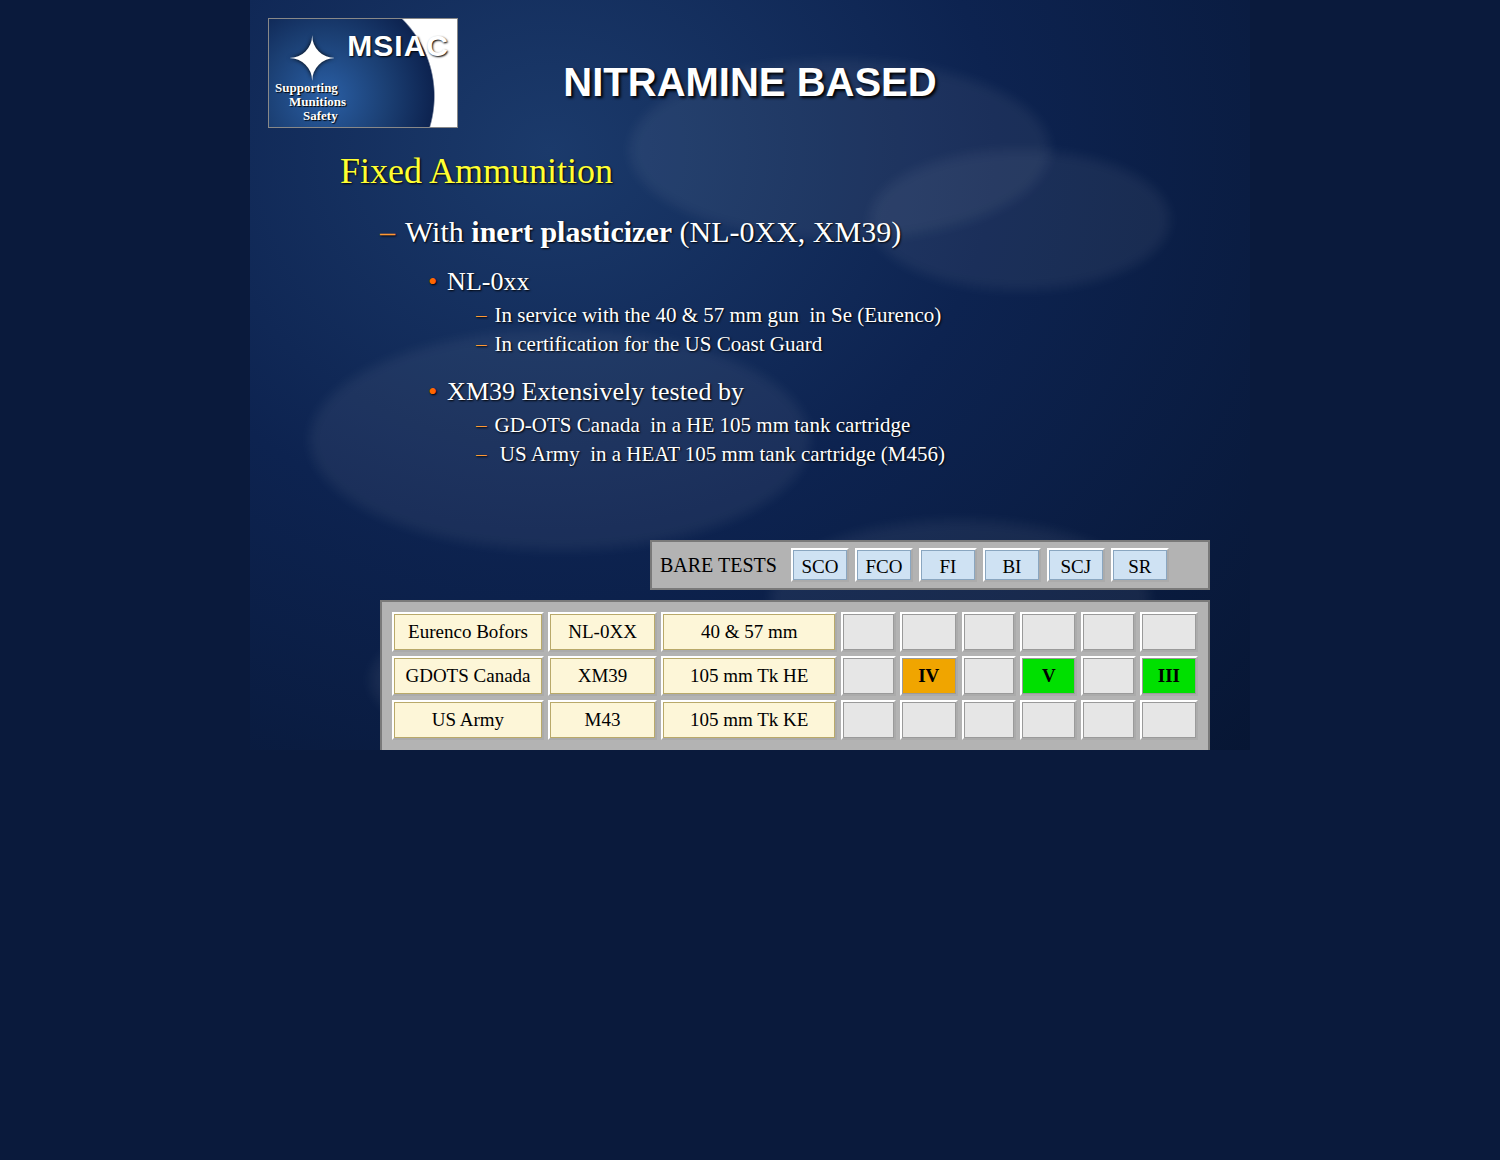✦
MSIAC
Supporting Munitions Safety
NITRAMINE BASED
Fixed Ammunition
–With inert plasticizer (NL-0XX, XM39)
•NL-0xx
–In service with the 40 & 57 mm gun in Se (Eurenco)
–In certification for the US Coast Guard
•XM39 Extensively tested by
–GD-OTS Canada in a HE 105 mm tank cartridge
– US Army in a HEAT 105 mm tank cartridge (M456)
BARE TESTS
SCO
FCO
FI
BI
SCJ
SR
| Eurenco Bofors | NL-0XX | 40 & 57 mm | | | | | | |
| GDOTS Canada | XM39 | 105 mm Tk HE | | IV | | V | | III |
| US Army | M43 | 105 mm Tk KE | | | | | | |